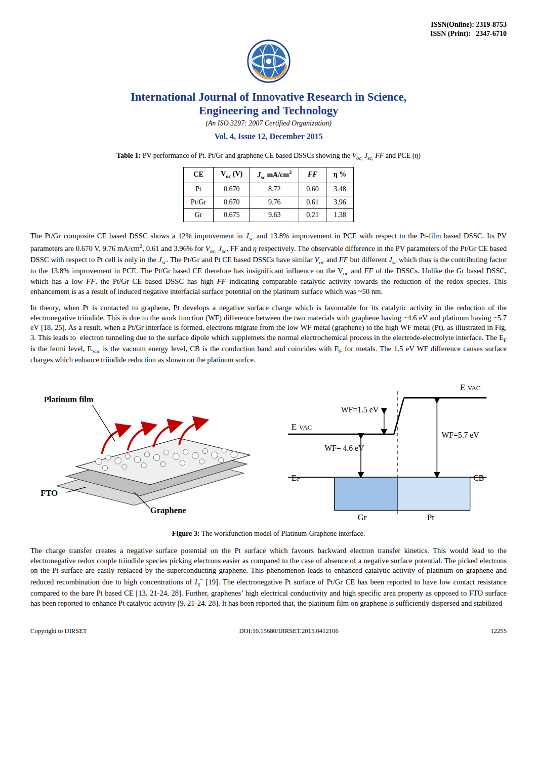ISSN(Online): 2319-8753
ISSN (Print): 2347-6710
International Journal of Innovative Research in Science,
Engineering and Technology
(An ISO 3297: 2007 Certified Organization)
Vol. 4, Issue 12, December 2015
Table 1: PV performance of Pt, Pt/Gr and graphene CE based DSSCs showing the Voc, Jsc, FF and PCE (η)
| CE | V oc (V) | J sc mA/cm 2 | FF | η % |
| --- | --- | --- | --- | --- |
| Pt | 0.670 | 8.72 | 0.60 | 3.48 |
| Pt/Gr | 0.670 | 9.76 | 0.61 | 3.96 |
| Gr | 0.675 | 9.63 | 0.21 | 1.38 |
The Pt/Gr composite CE based DSSC shows a 12% improvement in Jsc and 13.8% improvement in PCE with respect to the Pt-film based DSSC. Its PV parameters are 0.670 V, 9.76 mA/cm2, 0.61 and 3.96% for Voc, Jsc, FF and η respectively. The observable difference in the PV parameters of the Pt/Gr CE based DSSC with respect to Pt cell is only in the Jsc. The Pt/Gr and Pt CE based DSSCs have similar Voc and FF but different Jsc which thus is the contributing factor to the 13.8% improvement in PCE. The Pt/Gr based CE therefore has insignificant influence on the Voc and FF of the DSSCs. Unlike the Gr based DSSC, which has a low FF, the Pt/Gr CE based DSSC has high FF indicating comparable catalytic activity towards the reduction of the redox species. This enhancement is as a result of induced negative interfacial surface potential on the platinum surface which was ~50 nm.
In theory, when Pt is contacted to graphene, Pt develops a negative surface charge which is favourable for its catalytic activity in the reduction of the electronegative triiodide. This is due to the work function (WF) difference between the two materials with graphene having ~4.6 eV and platinum having ~5.7 eV [18, 25]. As a result, when a Pt/Gr interface is formed, electrons migrate from the low WF metal (graphene) to the high WF metal (Pt), as illustrated in Fig. 3. This leads to electron tunneling due to the surface dipole which supplemets the normal electrochemical process in the electrode-electrolyte interface. The EF is the fermi level, EVac is the vacuum energy level, CB is the conduction band and coincides with EF for metals. The 1.5 eV WF difference causes surface charges which enhance triiodide reduction as shown on the platinum surfce.
Platinum film FTO Graphene
E VAC E VAC WF=1.5 eV WF= 4.6 eV WF=5.7 eV EF CB Gr Pt
Figure 3: The workfunction model of Platinum-Graphene interface.
The charge transfer creates a negative surface potential on the Pt surface which favours backward electron transfer kinetics. This would lead to the electronegative redox couple triiodide species picking electrons easier as compared to the case of absence of a negative surface potential. The picked electrons on the Pt surface are easily replaced by the superconducting graphene. This phenomenon leads to enhanced catalytic activity of platinum on graphene and reduced recombination due to high concentrations of I3− [19]. The electronegative Pt surface of Pt/Gr CE has been reported to have low contact resistance compared to the bare Pt based CE [13, 21-24, 28]. Further, graphenes’ high electrical conductivity and high specific area property as opposed to FTO surface has been reported to enhance Pt catalytic activity [9, 21-24, 28]. It has been reported that, the platinum film on graphene is sufficiently dispersed and stabilized
Copyright to IJIRSET
DOI:10.15680/IJIRSET.2015.0412106
12255